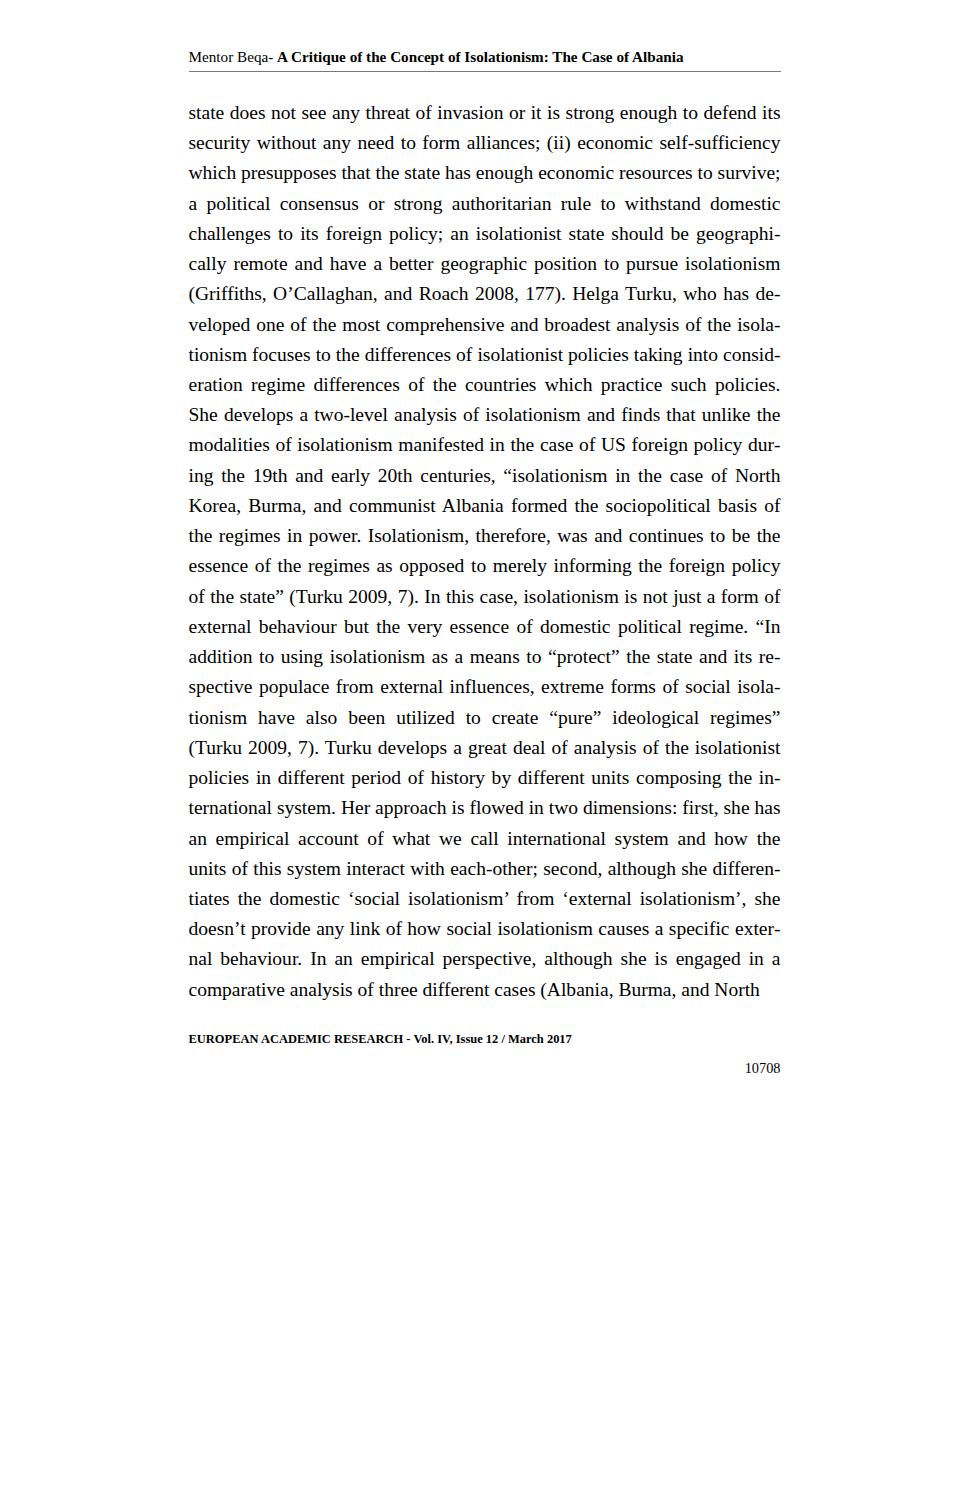Mentor Beqa- A Critique of the Concept of Isolationism: The Case of Albania
state does not see any threat of invasion or it is strong enough to defend its security without any need to form alliances; (ii) economic self-sufficiency which presupposes that the state has enough economic resources to survive; a political consensus or strong authoritarian rule to withstand domestic challenges to its foreign policy; an isolationist state should be geographically remote and have a better geographic position to pursue isolationism (Griffiths, O’Callaghan, and Roach 2008, 177). Helga Turku, who has developed one of the most comprehensive and broadest analysis of the isolationism focuses to the differences of isolationist policies taking into consideration regime differences of the countries which practice such policies. She develops a two-level analysis of isolationism and finds that unlike the modalities of isolationism manifested in the case of US foreign policy during the 19th and early 20th centuries, “isolationism in the case of North Korea, Burma, and communist Albania formed the sociopolitical basis of the regimes in power. Isolationism, therefore, was and continues to be the essence of the regimes as opposed to merely informing the foreign policy of the state” (Turku 2009, 7). In this case, isolationism is not just a form of external behaviour but the very essence of domestic political regime. “In addition to using isolationism as a means to “protect” the state and its respective populace from external influences, extreme forms of social isolationism have also been utilized to create “pure” ideological regimes” (Turku 2009, 7). Turku develops a great deal of analysis of the isolationist policies in different period of history by different units composing the international system. Her approach is flowed in two dimensions: first, she has an empirical account of what we call international system and how the units of this system interact with each-other; second, although she differentiates the domestic ‘social isolationism’ from ‘external isolationism’, she doesn’t provide any link of how social isolationism causes a specific external behaviour. In an empirical perspective, although she is engaged in a comparative analysis of three different cases (Albania, Burma, and North
EUROPEAN ACADEMIC RESEARCH - Vol. IV, Issue 12 / March 2017
10708